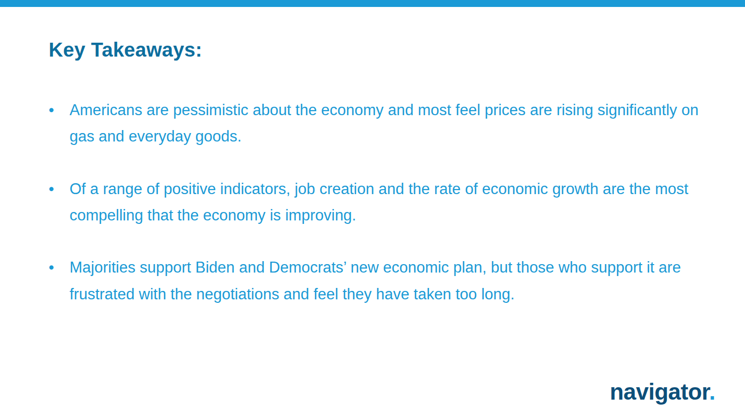Key Takeaways:
Americans are pessimistic about the economy and most feel prices are rising significantly on gas and everyday goods.
Of a range of positive indicators, job creation and the rate of economic growth are the most compelling that the economy is improving.
Majorities support Biden and Democrats’ new economic plan, but those who support it are frustrated with the negotiations and feel they have taken too long.
navigator.